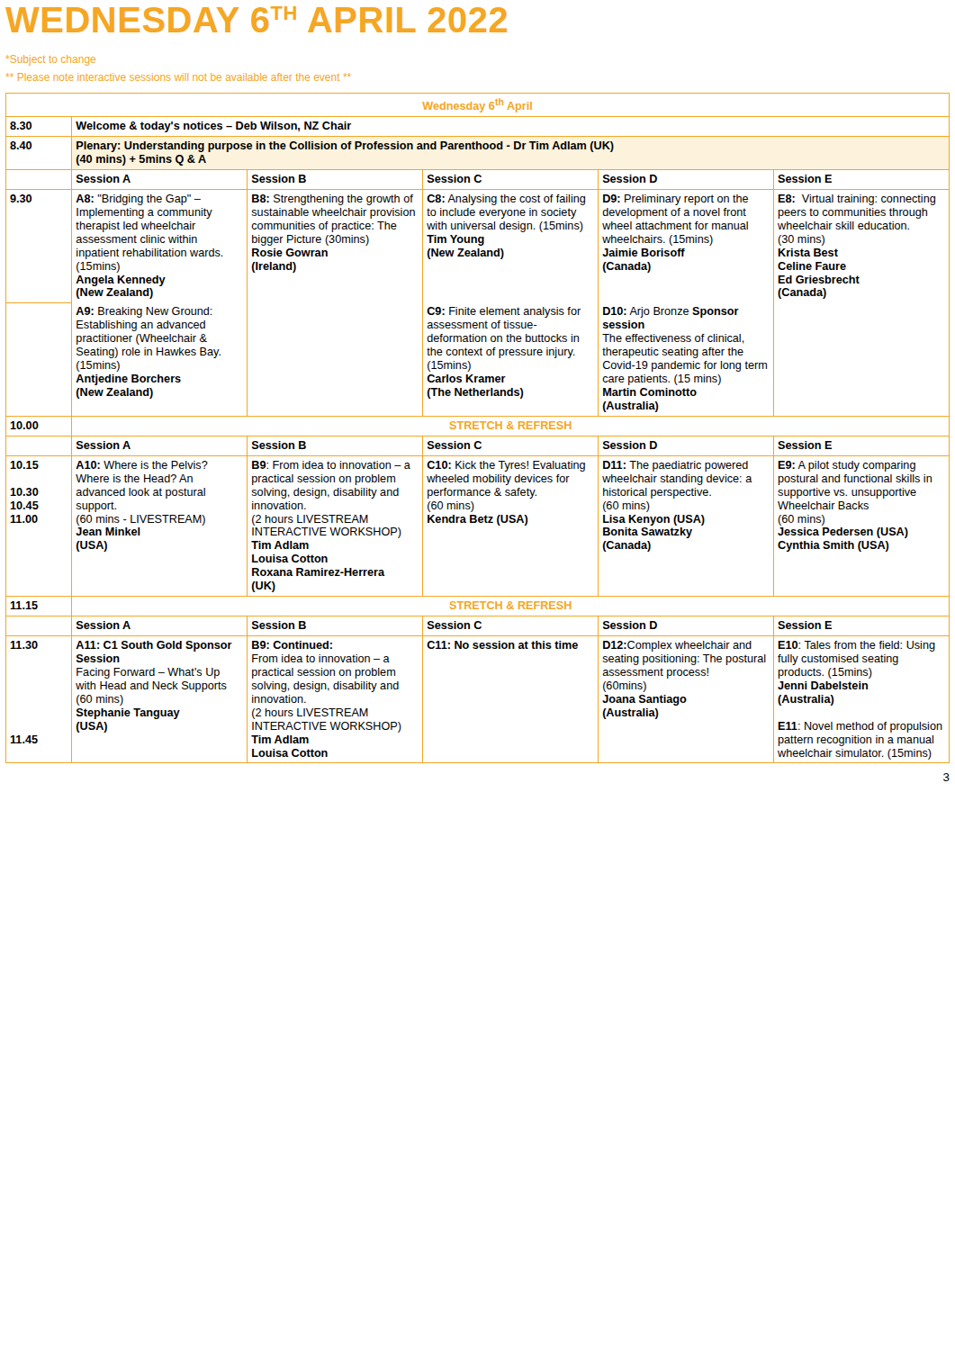WEDNESDAY 6TH APRIL 2022
*Subject to change
** Please note interactive sessions will not be available after the event **
| Wednesday 6 th April |
| 8.30 | Welcome & today's notices – Deb Wilson, NZ Chair |
| 8.40 | Plenary: Understanding purpose in the Collision of Profession and Parenthood - Dr Tim Adlam (UK) (40 mins) + 5mins Q & A |
| | Session A | Session B | Session C | Session D | Session E |
| 9.30 | A8: "Bridging the Gap" – Implementing a community therapist led wheelchair assessment clinic within inpatient rehabilitation wards. (15mins) Angela Kennedy (New Zealand) | B8: Strengthening the growth of sustainable wheelchair provision communities of practice: The bigger Picture (30mins) Rosie Gowran (Ireland) | C8: Analysing the cost of failing to include everyone in society with universal design. (15mins) Tim Young (New Zealand) | D9: Preliminary report on the development of a novel front wheel attachment for manual wheelchairs. (15mins) Jaimie Borisoff (Canada) | E8: Virtual training: connecting peers to communities through wheelchair skill education. (30 mins) Krista Best Celine Faure Ed Griesbrecht (Canada) |
| | A9: Breaking New Ground: Establishing an advanced practitioner (Wheelchair & Seating) role in Hawkes Bay. (15mins) Antjedine Borchers (New Zealand) | C9: Finite element analysis for assessment of tissue-deformation on the buttocks in the context of pressure injury. (15mins) Carlos Kramer (The Netherlands) | D10: Arjo Bronze Sponsor session The effectiveness of clinical, therapeutic seating after the Covid-19 pandemic for long term care patients. (15 mins) Martin Cominotto (Australia) |
| 10.00 | STRETCH & REFRESH |
| | Session A | Session B | Session C | Session D | Session E |
| 10.15 10.30 10.45 11.00 | A10: Where is the Pelvis? Where is the Head? An advanced look at postural support. (60 mins - LIVESTREAM) Jean Minkel (USA) | B9 : From idea to innovation – a practical session on problem solving, design, disability and innovation. (2 hours LIVESTREAM INTERACTIVE WORKSHOP) Tim Adlam Louisa Cotton Roxana Ramirez-Herrera (UK) | C10: Kick the Tyres! Evaluating wheeled mobility devices for performance & safety. (60 mins) Kendra Betz (USA) | D11: The paediatric powered wheelchair standing device: a historical perspective. (60 mins) Lisa Kenyon (USA) Bonita Sawatzky (Canada) | E9: A pilot study comparing postural and functional skills in supportive vs. unsupportive Wheelchair Backs (60 mins) Jessica Pedersen (USA) Cynthia Smith (USA) |
| 11.15 | STRETCH & REFRESH |
| | Session A | Session B | Session C | Session D | Session E |
| 11.30 11.45 | A11: C1 South Gold Sponsor Session Facing Forward – What's Up with Head and Neck Supports (60 mins) Stephanie Tanguay (USA) | B9: Continued: From idea to innovation – a practical session on problem solving, design, disability and innovation. (2 hours LIVESTREAM INTERACTIVE WORKSHOP) Tim Adlam Louisa Cotton | C11: No session at this time | D12: Complex wheelchair and seating positioning: The postural assessment process! (60mins) Joana Santiago (Australia) | E10 : Tales from the field: Using fully customised seating products. (15mins) Jenni Dabelstein (Australia) E11 : Novel method of propulsion pattern recognition in a manual wheelchair simulator. (15mins) |
3